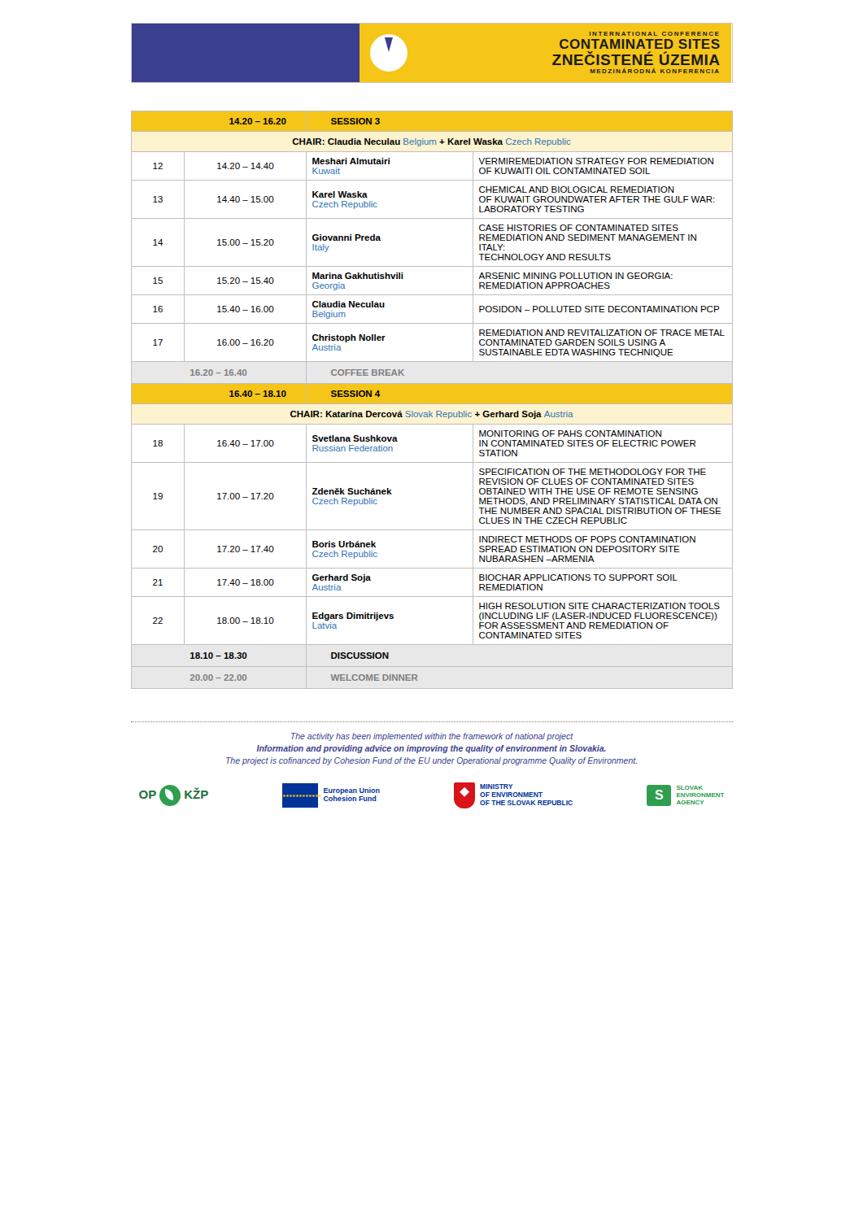INTERNATIONAL CONFERENCE
CONTAMINATED SITES
ZNEČISTENÉ ÚZEMIA
MEDZINÁRODNÁ KONFERENCIA
| 14.20 – 16.20 | SESSION 3 |
| CHAIR: Claudia Neculau Belgium + Karel Waska Czech Republic |
| 12 | 14.20 – 14.40 | Meshari Almutairi Kuwait | VERMIREMEDIATION STRATEGY FOR REMEDIATION OF KUWAITI OIL CONTAMINATED SOIL |
| 13 | 14.40 – 15.00 | Karel Waska Czech Republic | CHEMICAL AND BIOLOGICAL REMEDIATION OF KUWAIT GROUNDWATER AFTER THE GULF WAR: LABORATORY TESTING |
| 14 | 15.00 – 15.20 | Giovanni Preda Italy | CASE HISTORIES OF CONTAMINATED SITES REMEDIATION AND SEDIMENT MANAGEMENT IN ITALY: TECHNOLOGY AND RESULTS |
| 15 | 15.20 – 15.40 | Marina Gakhutishvili Georgia | ARSENIC MINING POLLUTION IN GEORGIA: REMEDIATION APPROACHES |
| 16 | 15.40 – 16.00 | Claudia Neculau Belgium | POSIDON – POlluted SIte DecontaminatiON PCP |
| 17 | 16.00 – 16.20 | Christoph Noller Austria | REMEDIATION AND REVITALIZATION OF TRACE METAL CONTAMINATED GARDEN SOILS USING A SUSTAINABLE EDTA WASHING TECHNIQUE |
| 16.20 – 16.40 | COFFEE BREAK |
| 16.40 – 18.10 | SESSION 4 |
| CHAIR: Katarína Dercová Slovak Republic + Gerhard Soja Austria |
| 18 | 16.40 – 17.00 | Svetlana Sushkova Russian Federation | MONITORING OF PAHs CONTAMINATION IN CONTAMINATED SITES OF ELECTRIC POWER STATION |
| 19 | 17.00 – 17.20 | Zdeněk Suchánek Czech Republic | SPECIFICATION OF THE METHODOLOGY FOR THE REVISION OF CLUES OF CONTAMINATED SITES OBTAINED WITH THE USE OF REMOTE SENSING METHODS, AND PRELIMINARY STATISTICAL DATA ON THE NUMBER AND SPACIAL DISTRIBUTION OF THESE CLUES IN THE CZECH REPUBLIC |
| 20 | 17.20 – 17.40 | Boris Urbánek Czech Republic | INDIRECT METHODS OF POPs CONTAMINATION SPREAD ESTIMATION ON DEPOSITORY SITE NUBARASHEN –ARMENIA |
| 21 | 17.40 – 18.00 | Gerhard Soja Austria | BIOCHAR APPLICATIONS TO SUPPORT SOIL REMEDIATION |
| 22 | 18.00 – 18.10 | Edgars Dimitrijevs Latvia | HIGH RESOLUTION SITE CHARACTERIZATION TOOLS (INCLUDING LIF (LASER-INDUCED FLUORESCENCE)) FOR ASSESSMENT AND REMEDIATION OF CONTAMINATED SITES |
| 18.10 – 18.30 | DISCUSSION |
| 20.00 – 22.00 | WELCOME DINNER |
The activity has been implemented within the framework of national project
Information and providing advice on improving the quality of environment in Slovakia.
The project is cofinanced by Cohesion Fund of the EU under Operational programme Quality of Environment.
OP KŽP
European Union
Cohesion Fund
MINISTRY
OF ENVIRONMENT
OF THE SLOVAK REPUBLIC
SLOVAK
ENVIRONMENT
AGENCY